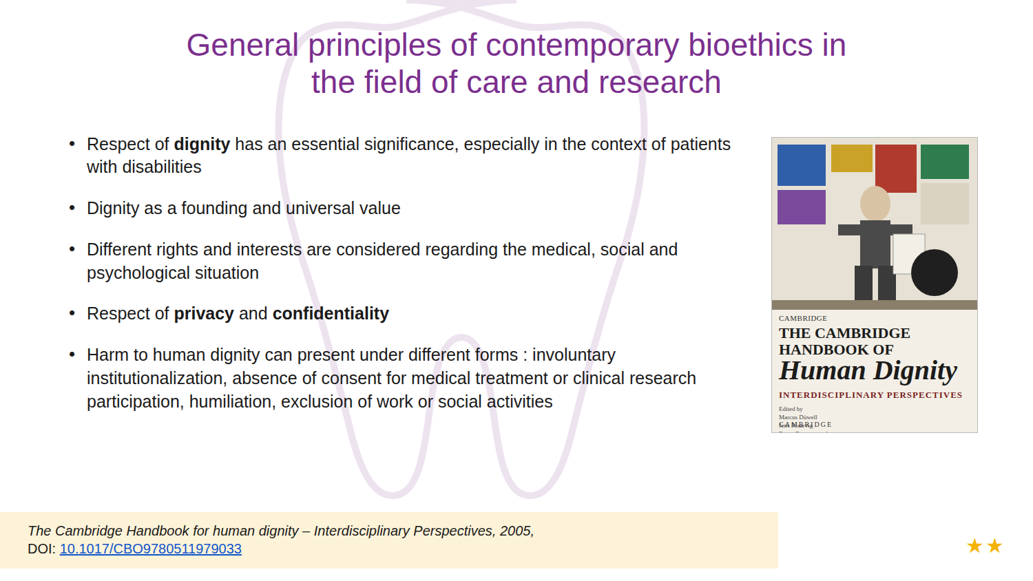General principles of contemporary bioethics in
the field of care and research
Respect of dignity has an essential significance, especially in the context of patients with disabilities
Dignity as a founding and universal value
Different rights and interests are considered regarding the medical, social and psychological situation
Respect of privacy and confidentiality
Harm to human dignity can present under different forms : involuntary institutionalization, absence of consent for medical treatment or clinical research participation, humiliation, exclusion of work or social activities
CAMBRIDGE
THE CAMBRIDGE HANDBOOK OF
Human Dignity
INTERDISCIPLINARY PERSPECTIVES
Edited by
Marcus Düwell
Jens Braarvig
Roger Brownsword
Dietmar Mieth
CAMBRIDGE
The Cambridge Handbook for human dignity – Interdisciplinary Perspectives, 2005,
DOI: 10.1017/CBO9780511979033
★★